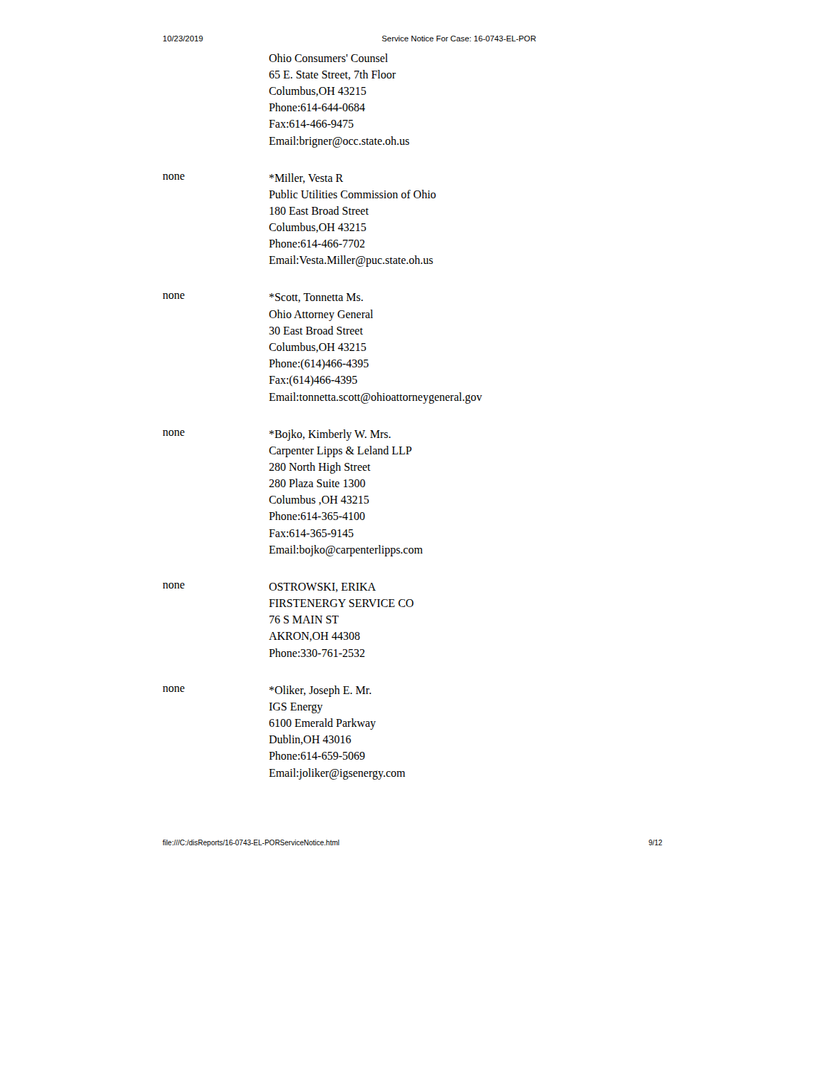10/23/2019
Service Notice For Case: 16-0743-EL-POR
| | Ohio Consumers' Counsel 65 E. State Street, 7th Floor Columbus,OH 43215 Phone:614-644-0684 Fax:614-466-9475 Email:brigner@occ.state.oh.us |
| none | *Miller, Vesta R Public Utilities Commission of Ohio 180 East Broad Street Columbus,OH 43215 Phone:614-466-7702 Email:Vesta.Miller@puc.state.oh.us |
| none | *Scott, Tonnetta Ms. Ohio Attorney General 30 East Broad Street Columbus,OH 43215 Phone:(614)466-4395 Fax:(614)466-4395 Email:tonnetta.scott@ohioattorneygeneral.gov |
| none | *Bojko, Kimberly W. Mrs. Carpenter Lipps & Leland LLP 280 North High Street 280 Plaza Suite 1300 Columbus ,OH 43215 Phone:614-365-4100 Fax:614-365-9145 Email:bojko@carpenterlipps.com |
| none | OSTROWSKI, ERIKA FIRSTENERGY SERVICE CO 76 S MAIN ST AKRON,OH 44308 Phone:330-761-2532 |
| none | *Oliker, Joseph E. Mr. IGS Energy 6100 Emerald Parkway Dublin,OH 43016 Phone:614-659-5069 Email:joliker@igsenergy.com |
file:///C:/disReports/16-0743-EL-PORServiceNotice.html
9/12